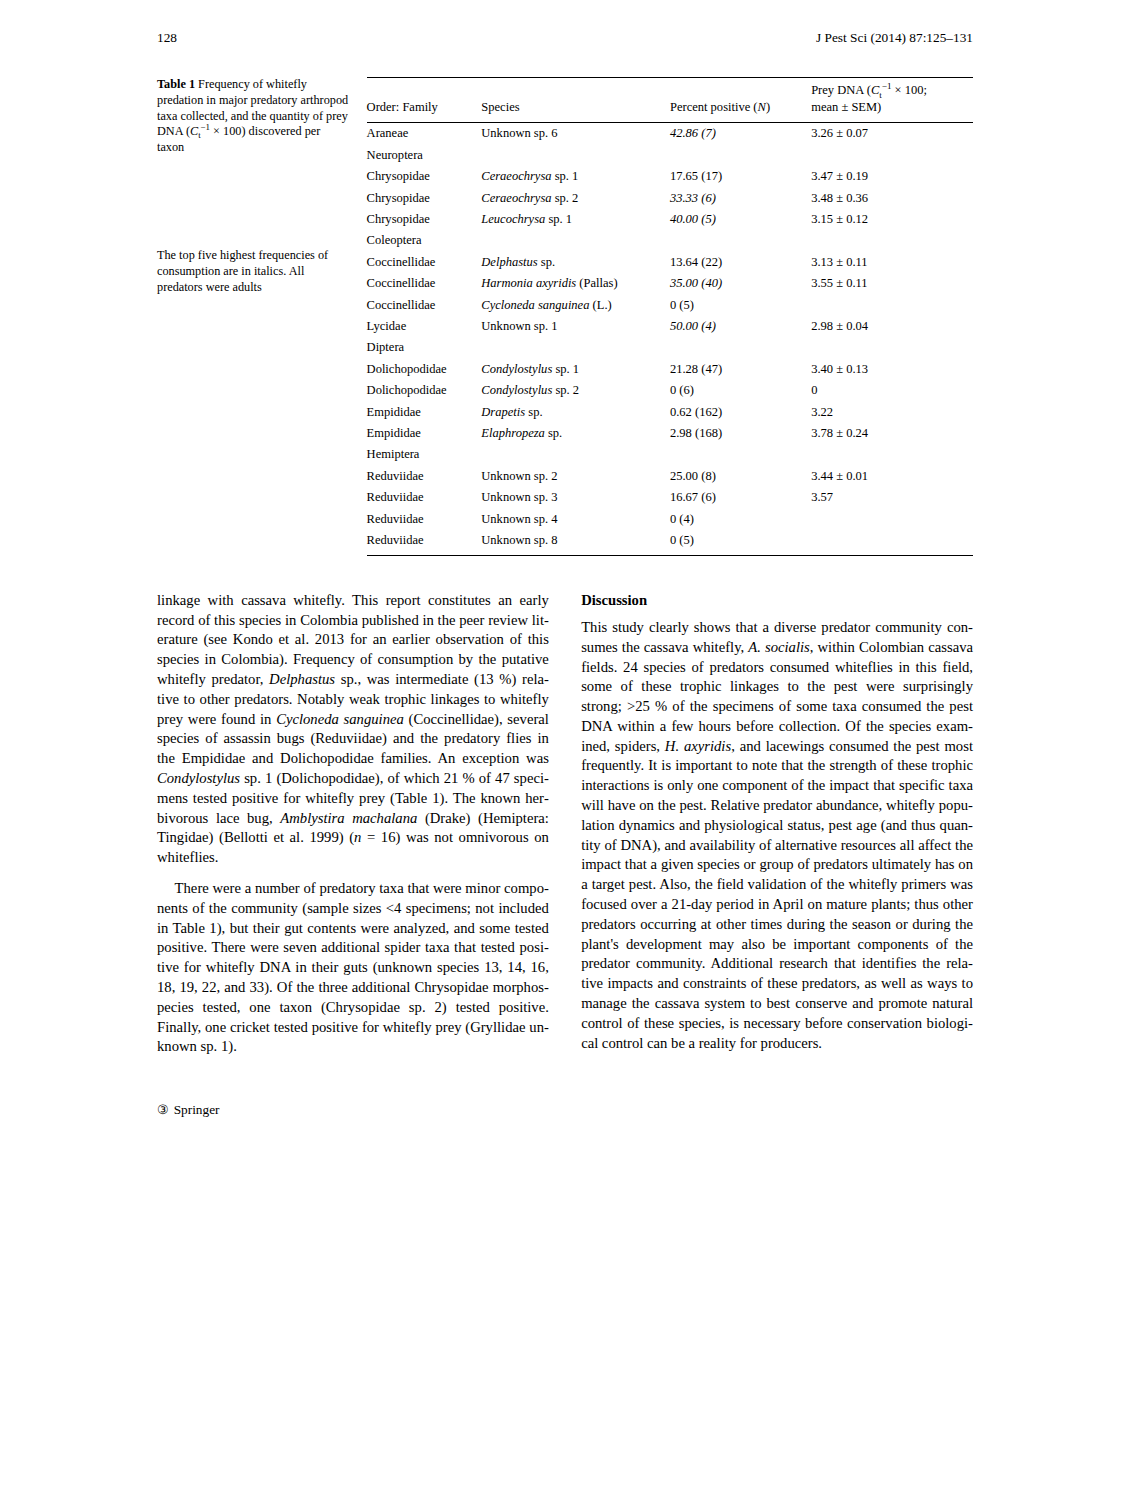128 J Pest Sci (2014) 87:125–131
Table 1 Frequency of whitefly predation in major predatory arthropod taxa collected, and the quantity of prey DNA (Ct−1 × 100) discovered per taxon
The top five highest frequencies of consumption are in italics. All predators were adults
| Order: Family | Species | Percent positive ( N ) | Prey DNA ( C t −1 × 100; mean ± SEM) |
| --- | --- | --- | --- |
| Araneae | Unknown sp. 6 | 42.86 (7) | 3.26 ± 0.07 |
| Neuroptera | | | |
| Chrysopidae | Ceraeochrysa sp. 1 | 17.65 (17) | 3.47 ± 0.19 |
| Chrysopidae | Ceraeochrysa sp. 2 | 33.33 (6) | 3.48 ± 0.36 |
| Chrysopidae | Leucochrysa sp. 1 | 40.00 (5) | 3.15 ± 0.12 |
| Coleoptera | | | |
| Coccinellidae | Delphastus sp. | 13.64 (22) | 3.13 ± 0.11 |
| Coccinellidae | Harmonia axyridis (Pallas) | 35.00 (40) | 3.55 ± 0.11 |
| Coccinellidae | Cycloneda sanguinea (L.) | 0 (5) | |
| Lycidae | Unknown sp. 1 | 50.00 (4) | 2.98 ± 0.04 |
| Diptera | | | |
| Dolichopodidae | Condylostylus sp. 1 | 21.28 (47) | 3.40 ± 0.13 |
| Dolichopodidae | Condylostylus sp. 2 | 0 (6) | 0 |
| Empididae | Drapetis sp. | 0.62 (162) | 3.22 |
| Empididae | Elaphropeza sp. | 2.98 (168) | 3.78 ± 0.24 |
| Hemiptera | | | |
| Reduviidae | Unknown sp. 2 | 25.00 (8) | 3.44 ± 0.01 |
| Reduviidae | Unknown sp. 3 | 16.67 (6) | 3.57 |
| Reduviidae | Unknown sp. 4 | 0 (4) | |
| Reduviidae | Unknown sp. 8 | 0 (5) | |
linkage with cassava whitefly. This report constitutes an early record of this species in Colombia published in the peer review literature (see Kondo et al. 2013 for an earlier observation of this species in Colombia). Frequency of consumption by the putative whitefly predator, Delphastus sp., was intermediate (13 %) relative to other predators. Notably weak trophic linkages to whitefly prey were found in Cycloneda sanguinea (Coccinellidae), several species of assassin bugs (Reduviidae) and the predatory flies in the Empididae and Dolichopodidae families. An exception was Condylostylus sp. 1 (Dolichopodidae), of which 21 % of 47 specimens tested positive for whitefly prey (Table 1). The known herbivorous lace bug, Amblystira machalana (Drake) (Hemiptera: Tingidae) (Bellotti et al. 1999) (n = 16) was not omnivorous on whiteflies.
There were a number of predatory taxa that were minor components of the community (sample sizes <4 specimens; not included in Table 1), but their gut contents were analyzed, and some tested positive. There were seven additional spider taxa that tested positive for whitefly DNA in their guts (unknown species 13, 14, 16, 18, 19, 22, and 33). Of the three additional Chrysopidae morphospecies tested, one taxon (Chrysopidae sp. 2) tested positive. Finally, one cricket tested positive for whitefly prey (Gryllidae unknown sp. 1).
Discussion
This study clearly shows that a diverse predator community consumes the cassava whitefly, A. socialis, within Colombian cassava fields. 24 species of predators consumed whiteflies in this field, some of these trophic linkages to the pest were surprisingly strong; >25 % of the specimens of some taxa consumed the pest DNA within a few hours before collection. Of the species examined, spiders, H. axyridis, and lacewings consumed the pest most frequently. It is important to note that the strength of these trophic interactions is only one component of the impact that specific taxa will have on the pest. Relative predator abundance, whitefly population dynamics and physiological status, pest age (and thus quantity of DNA), and availability of alternative resources all affect the impact that a given species or group of predators ultimately has on a target pest. Also, the field validation of the whitefly primers was focused over a 21-day period in April on mature plants; thus other predators occurring at other times during the season or during the plant's development may also be important components of the predator community. Additional research that identifies the relative impacts and constraints of these predators, as well as ways to manage the cassava system to best conserve and promote natural control of these species, is necessary before conservation biological control can be a reality for producers.
③ Springer